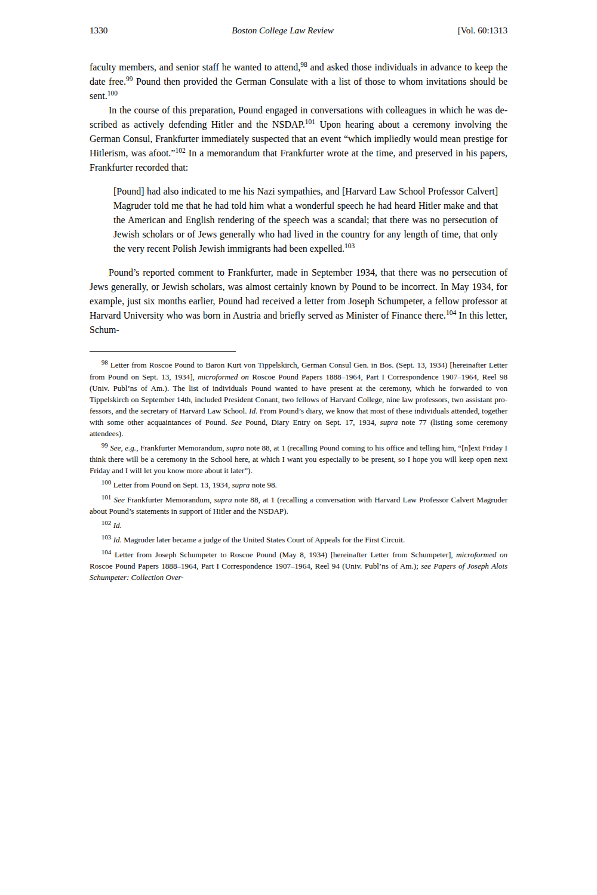1330 Boston College Law Review [Vol. 60:1313
faculty members, and senior staff he wanted to attend,98 and asked those individuals in advance to keep the date free.99 Pound then provided the German Consulate with a list of those to whom invitations should be sent.100
In the course of this preparation, Pound engaged in conversations with colleagues in which he was described as actively defending Hitler and the NSDAP.101 Upon hearing about a ceremony involving the German Consul, Frankfurter immediately suspected that an event “which impliedly would mean prestige for Hitlerism, was afoot.”102 In a memorandum that Frankfurter wrote at the time, and preserved in his papers, Frankfurter recorded that:
[Pound] had also indicated to me his Nazi sympathies, and [Harvard Law School Professor Calvert] Magruder told me that he had told him what a wonderful speech he had heard Hitler make and that the American and English rendering of the speech was a scandal; that there was no persecution of Jewish scholars or of Jews generally who had lived in the country for any length of time, that only the very recent Polish Jewish immigrants had been expelled.103
Pound’s reported comment to Frankfurter, made in September 1934, that there was no persecution of Jews generally, or Jewish scholars, was almost certainly known by Pound to be incorrect. In May 1934, for example, just six months earlier, Pound had received a letter from Joseph Schumpeter, a fellow professor at Harvard University who was born in Austria and briefly served as Minister of Finance there.104 In this letter, Schum-
98 Letter from Roscoe Pound to Baron Kurt von Tippelskirch, German Consul Gen. in Bos. (Sept. 13, 1934) [hereinafter Letter from Pound on Sept. 13, 1934], microformed on Roscoe Pound Papers 1888–1964, Part I Correspondence 1907–1964, Reel 98 (Univ. Publ’ns of Am.). The list of individuals Pound wanted to have present at the ceremony, which he forwarded to von Tippelskirch on September 14th, included President Conant, two fellows of Harvard College, nine law professors, two assistant professors, and the secretary of Harvard Law School. Id. From Pound’s diary, we know that most of these individuals attended, together with some other acquaintances of Pound. See Pound, Diary Entry on Sept. 17, 1934, supra note 77 (listing some ceremony attendees).
99 See, e.g., Frankfurter Memorandum, supra note 88, at 1 (recalling Pound coming to his office and telling him, “[n]ext Friday I think there will be a ceremony in the School here, at which I want you especially to be present, so I hope you will keep open next Friday and I will let you know more about it later”).
100 Letter from Pound on Sept. 13, 1934, supra note 98.
101 See Frankfurter Memorandum, supra note 88, at 1 (recalling a conversation with Harvard Law Professor Calvert Magruder about Pound’s statements in support of Hitler and the NSDAP).
102 Id.
103 Id. Magruder later became a judge of the United States Court of Appeals for the First Circuit.
104 Letter from Joseph Schumpeter to Roscoe Pound (May 8, 1934) [hereinafter Letter from Schumpeter], microformed on Roscoe Pound Papers 1888–1964, Part I Correspondence 1907–1964, Reel 94 (Univ. Publ’ns of Am.); see Papers of Joseph Alois Schumpeter: Collection Over-